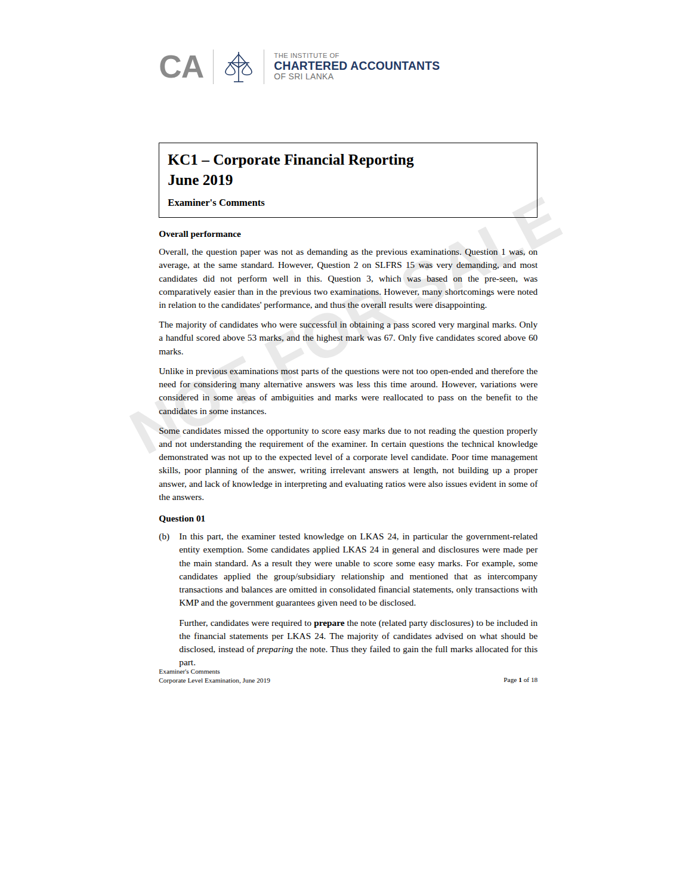NOT FOR SALE
CA
THE INSTITUTE OF
CHARTERED ACCOUNTANTS
OF SRI LANKA
KC1 – Corporate Financial Reporting
June 2019
Examiner's Comments
Overall performance
Overall, the question paper was not as demanding as the previous examinations. Question 1 was, on average, at the same standard. However, Question 2 on SLFRS 15 was very demanding, and most candidates did not perform well in this. Question 3, which was based on the pre-seen, was comparatively easier than in the previous two examinations. However, many shortcomings were noted in relation to the candidates' performance, and thus the overall results were disappointing.
The majority of candidates who were successful in obtaining a pass scored very marginal marks. Only a handful scored above 53 marks, and the highest mark was 67. Only five candidates scored above 60 marks.
Unlike in previous examinations most parts of the questions were not too open-ended and therefore the need for considering many alternative answers was less this time around. However, variations were considered in some areas of ambiguities and marks were reallocated to pass on the benefit to the candidates in some instances.
Some candidates missed the opportunity to score easy marks due to not reading the question properly and not understanding the requirement of the examiner. In certain questions the technical knowledge demonstrated was not up to the expected level of a corporate level candidate. Poor time management skills, poor planning of the answer, writing irrelevant answers at length, not building up a proper answer, and lack of knowledge in interpreting and evaluating ratios were also issues evident in some of the answers.
Question 01
(b)
In this part, the examiner tested knowledge on LKAS 24, in particular the government-related entity exemption. Some candidates applied LKAS 24 in general and disclosures were made per the main standard. As a result they were unable to score some easy marks. For example, some candidates applied the group/subsidiary relationship and mentioned that as intercompany transactions and balances are omitted in consolidated financial statements, only transactions with KMP and the government guarantees given need to be disclosed.
Further, candidates were required to prepare the note (related party disclosures) to be included in the financial statements per LKAS 24. The majority of candidates advised on what should be disclosed, instead of preparing the note. Thus they failed to gain the full marks allocated for this part.
Examiner's Comments
Corporate Level Examination, June 2019
Page 1 of 18